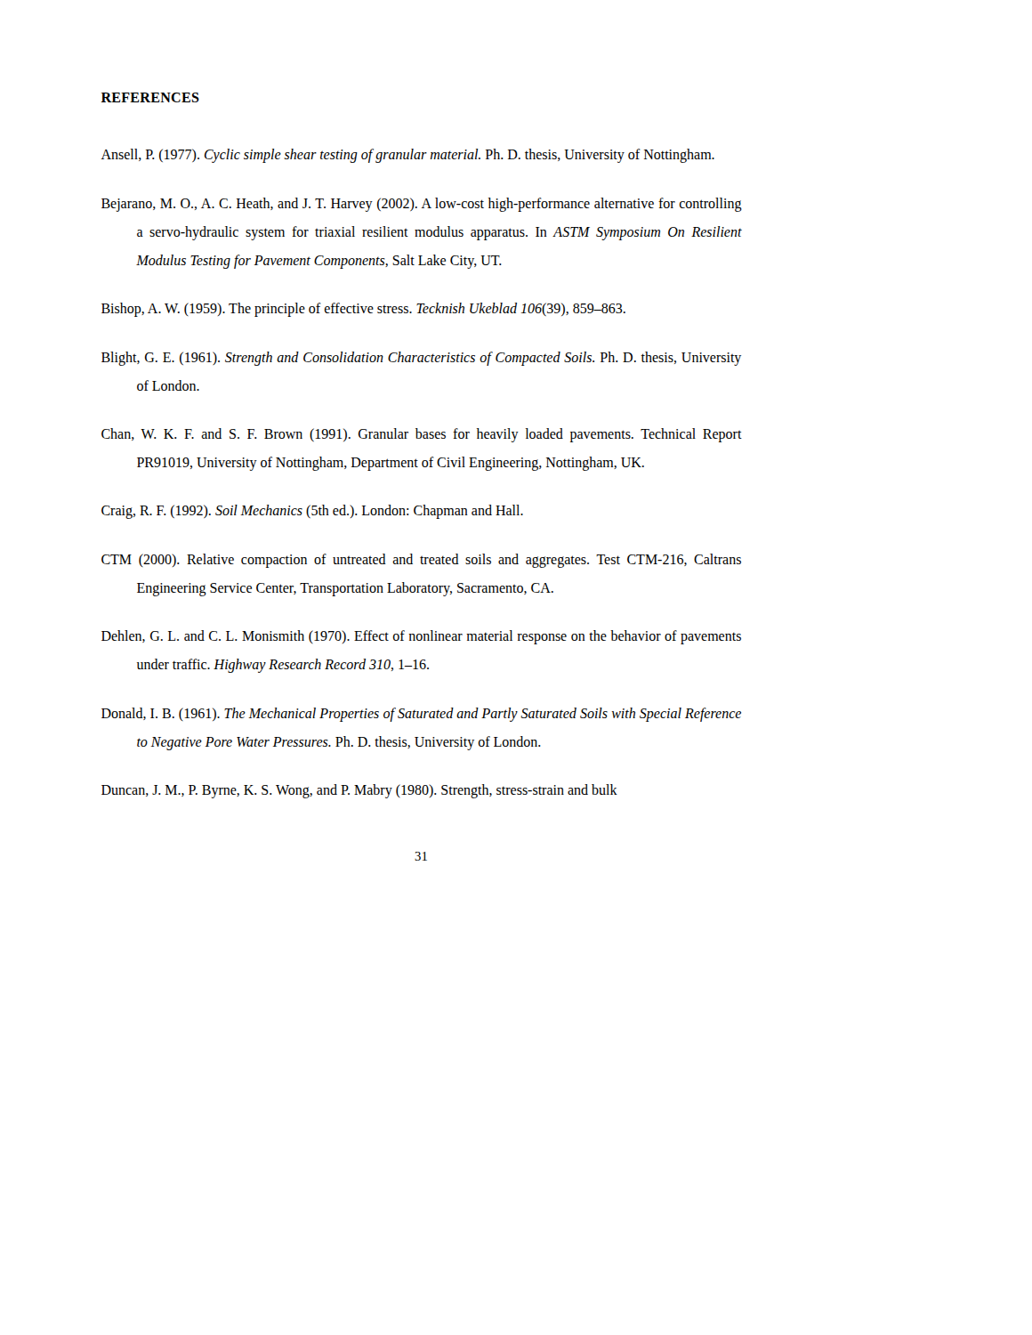REFERENCES
Ansell, P. (1977). Cyclic simple shear testing of granular material. Ph. D. thesis, University of Nottingham.
Bejarano, M. O., A. C. Heath, and J. T. Harvey (2002). A low-cost high-performance alternative for controlling a servo-hydraulic system for triaxial resilient modulus apparatus. In ASTM Symposium On Resilient Modulus Testing for Pavement Components, Salt Lake City, UT.
Bishop, A. W. (1959). The principle of effective stress. Tecknish Ukeblad 106(39), 859–863.
Blight, G. E. (1961). Strength and Consolidation Characteristics of Compacted Soils. Ph. D. thesis, University of London.
Chan, W. K. F. and S. F. Brown (1991). Granular bases for heavily loaded pavements. Technical Report PR91019, University of Nottingham, Department of Civil Engineering, Nottingham, UK.
Craig, R. F. (1992). Soil Mechanics (5th ed.). London: Chapman and Hall.
CTM (2000). Relative compaction of untreated and treated soils and aggregates. Test CTM-216, Caltrans Engineering Service Center, Transportation Laboratory, Sacramento, CA.
Dehlen, G. L. and C. L. Monismith (1970). Effect of nonlinear material response on the behavior of pavements under traffic. Highway Research Record 310, 1–16.
Donald, I. B. (1961). The Mechanical Properties of Saturated and Partly Saturated Soils with Special Reference to Negative Pore Water Pressures. Ph. D. thesis, University of London.
Duncan, J. M., P. Byrne, K. S. Wong, and P. Mabry (1980). Strength, stress-strain and bulk
31